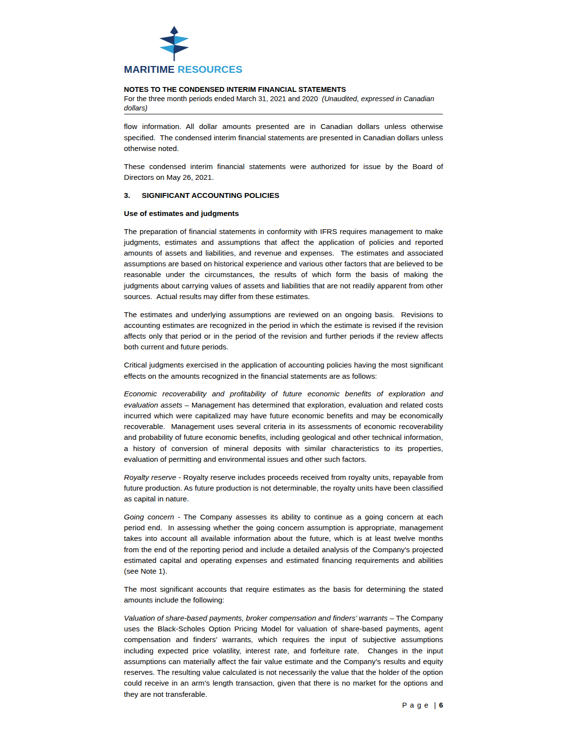MARITIME RESOURCES
NOTES TO THE CONDENSED INTERIM FINANCIAL STATEMENTS
For the three month periods ended March 31, 2021 and 2020 (Unaudited, expressed in Canadian dollars)
flow information. All dollar amounts presented are in Canadian dollars unless otherwise specified. The condensed interim financial statements are presented in Canadian dollars unless otherwise noted.
These condensed interim financial statements were authorized for issue by the Board of Directors on May 26, 2021.
3. SIGNIFICANT ACCOUNTING POLICIES
Use of estimates and judgments
The preparation of financial statements in conformity with IFRS requires management to make judgments, estimates and assumptions that affect the application of policies and reported amounts of assets and liabilities, and revenue and expenses. The estimates and associated assumptions are based on historical experience and various other factors that are believed to be reasonable under the circumstances, the results of which form the basis of making the judgments about carrying values of assets and liabilities that are not readily apparent from other sources. Actual results may differ from these estimates.
The estimates and underlying assumptions are reviewed on an ongoing basis. Revisions to accounting estimates are recognized in the period in which the estimate is revised if the revision affects only that period or in the period of the revision and further periods if the review affects both current and future periods.
Critical judgments exercised in the application of accounting policies having the most significant effects on the amounts recognized in the financial statements are as follows:
Economic recoverability and profitability of future economic benefits of exploration and evaluation assets – Management has determined that exploration, evaluation and related costs incurred which were capitalized may have future economic benefits and may be economically recoverable. Management uses several criteria in its assessments of economic recoverability and probability of future economic benefits, including geological and other technical information, a history of conversion of mineral deposits with similar characteristics to its properties, evaluation of permitting and environmental issues and other such factors.
Royalty reserve - Royalty reserve includes proceeds received from royalty units, repayable from future production. As future production is not determinable, the royalty units have been classified as capital in nature.
Going concern - The Company assesses its ability to continue as a going concern at each period end. In assessing whether the going concern assumption is appropriate, management takes into account all available information about the future, which is at least twelve months from the end of the reporting period and include a detailed analysis of the Company's projected estimated capital and operating expenses and estimated financing requirements and abilities (see Note 1).
The most significant accounts that require estimates as the basis for determining the stated amounts include the following:
Valuation of share-based payments, broker compensation and finders’ warrants – The Company uses the Black-Scholes Option Pricing Model for valuation of share-based payments, agent compensation and finders’ warrants, which requires the input of subjective assumptions including expected price volatility, interest rate, and forfeiture rate. Changes in the input assumptions can materially affect the fair value estimate and the Company’s results and equity reserves. The resulting value calculated is not necessarily the value that the holder of the option could receive in an arm’s length transaction, given that there is no market for the options and they are not transferable.
P a g e | 6